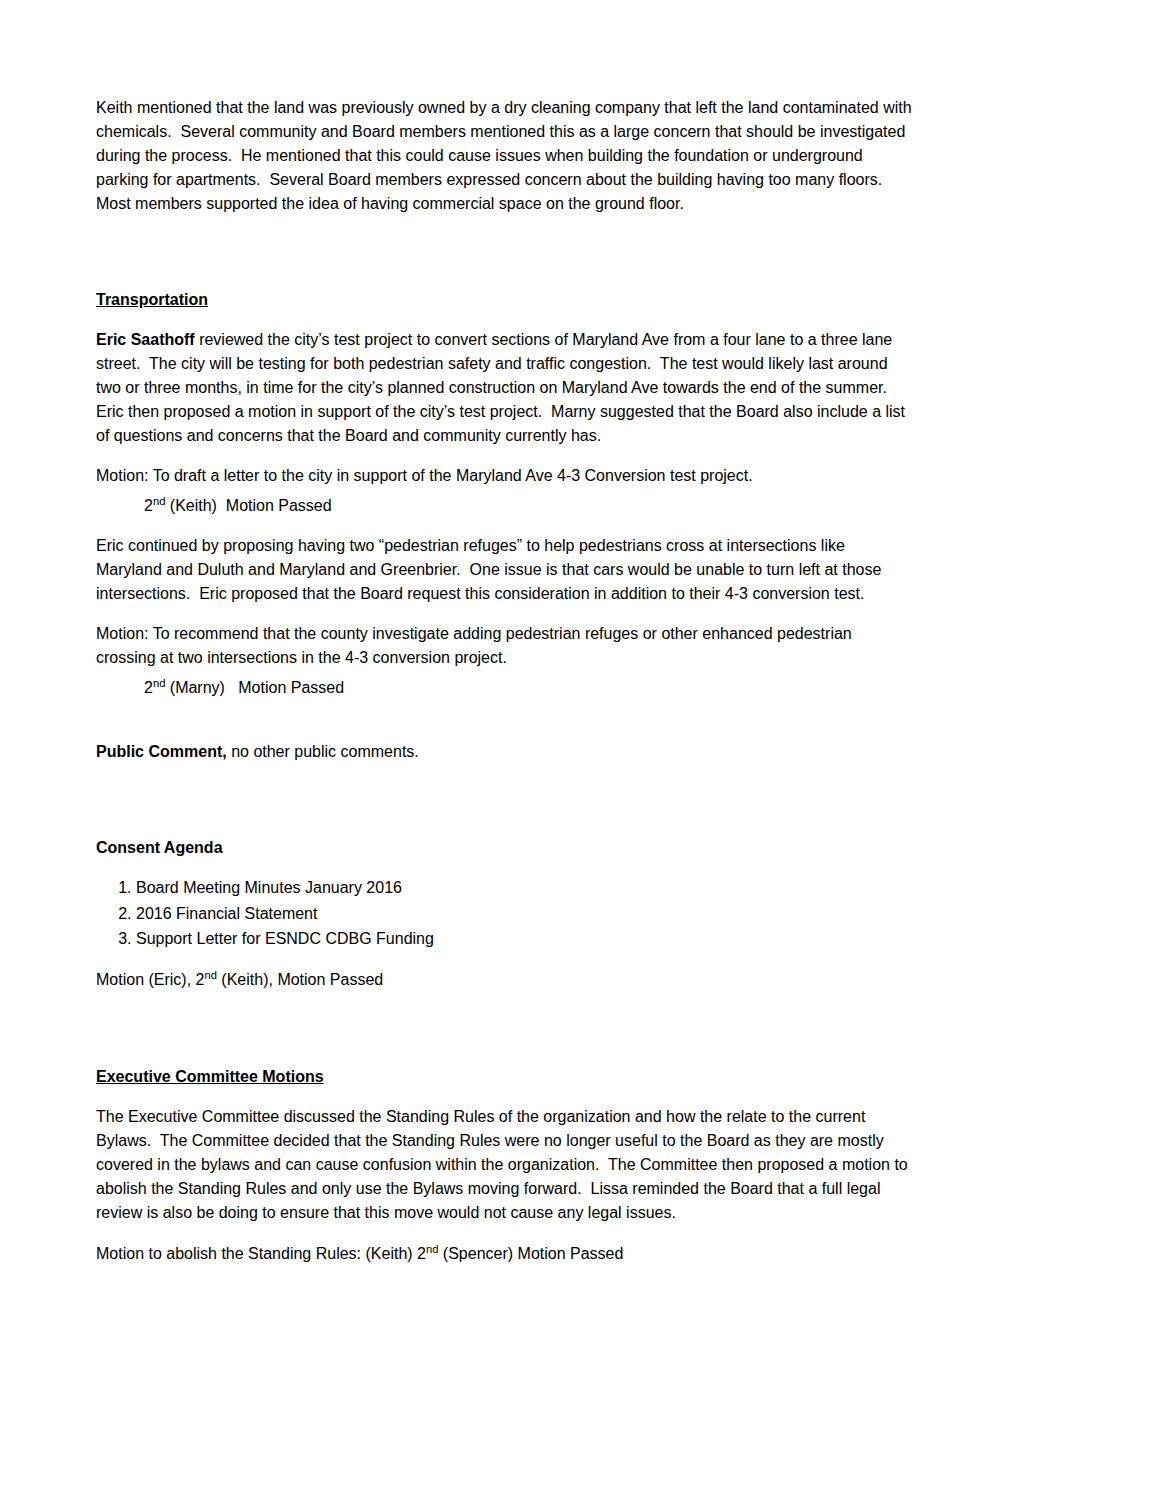Keith mentioned that the land was previously owned by a dry cleaning company that left the land contaminated with chemicals. Several community and Board members mentioned this as a large concern that should be investigated during the process. He mentioned that this could cause issues when building the foundation or underground parking for apartments. Several Board members expressed concern about the building having too many floors. Most members supported the idea of having commercial space on the ground floor.
Transportation
Eric Saathoff reviewed the city’s test project to convert sections of Maryland Ave from a four lane to a three lane street. The city will be testing for both pedestrian safety and traffic congestion. The test would likely last around two or three months, in time for the city’s planned construction on Maryland Ave towards the end of the summer. Eric then proposed a motion in support of the city’s test project. Marny suggested that the Board also include a list of questions and concerns that the Board and community currently has.
Motion: To draft a letter to the city in support of the Maryland Ave 4-3 Conversion test project.
2nd (Keith) Motion Passed
Eric continued by proposing having two “pedestrian refuges” to help pedestrians cross at intersections like Maryland and Duluth and Maryland and Greenbrier. One issue is that cars would be unable to turn left at those intersections. Eric proposed that the Board request this consideration in addition to their 4-3 conversion test.
Motion: To recommend that the county investigate adding pedestrian refuges or other enhanced pedestrian crossing at two intersections in the 4-3 conversion project.
2nd (Marny) Motion Passed
Public Comment, no other public comments.
Consent Agenda
Board Meeting Minutes January 2016
2016 Financial Statement
Support Letter for ESNDC CDBG Funding
Motion (Eric), 2nd (Keith), Motion Passed
Executive Committee Motions
The Executive Committee discussed the Standing Rules of the organization and how the relate to the current Bylaws. The Committee decided that the Standing Rules were no longer useful to the Board as they are mostly covered in the bylaws and can cause confusion within the organization. The Committee then proposed a motion to abolish the Standing Rules and only use the Bylaws moving forward. Lissa reminded the Board that a full legal review is also be doing to ensure that this move would not cause any legal issues.
Motion to abolish the Standing Rules: (Keith) 2nd (Spencer) Motion Passed